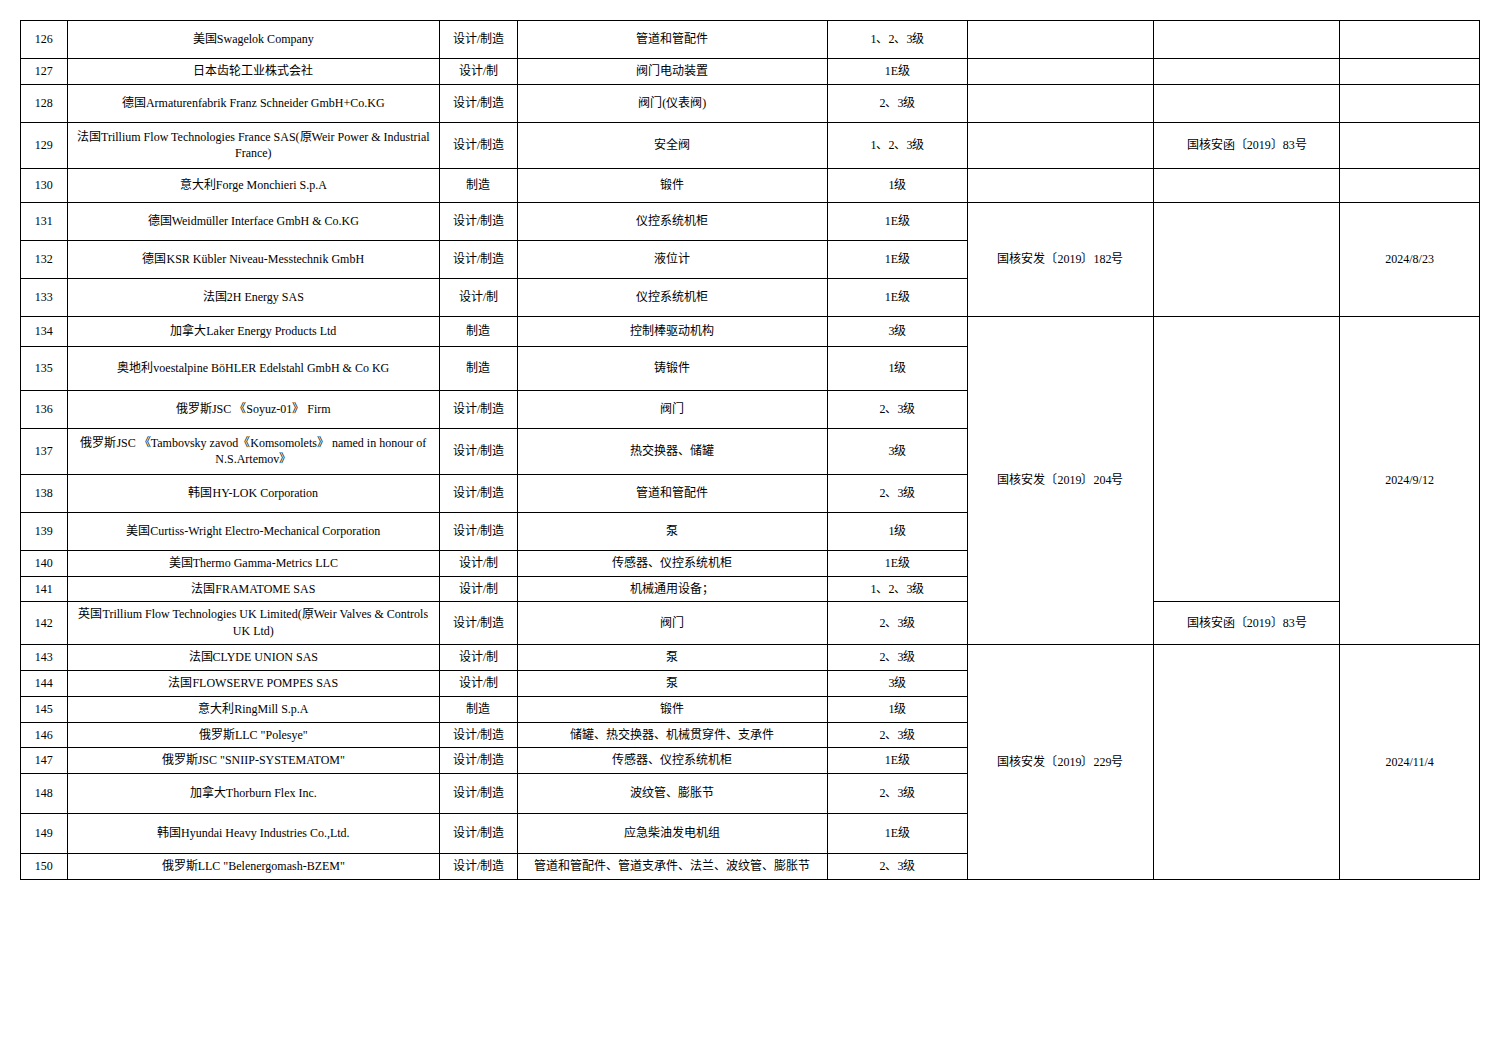| 126 | 美国Swagelok Company | 设计/制造 | 管道和管配件 | 1、2、3级 | | | |
| 127 | 日本齿轮工业株式会社 | 设计/制 | 阀门电动装置 | 1E级 | | | |
| 128 | 德国Armaturenfabrik Franz Schneider GmbH+Co.KG | 设计/制造 | 阀门(仪表阀) | 2、3级 | | | |
| 129 | 法国Trillium Flow Technologies France SAS(原Weir Power & Industrial France) | 设计/制造 | 安全阀 | 1、2、3级 | | 国核安函〔2019〕83号 | |
| 130 | 意大利Forge Monchieri S.p.A | 制造 | 锻件 | 1级 | | | |
| 131 | 德国Weidmüller Interface GmbH & Co.KG | 设计/制造 | 仪控系统机柜 | 1E级 | 国核安发〔2019〕182号 | | 2024/8/23 |
| 132 | 德国KSR Kübler Niveau-Messtechnik GmbH | 设计/制造 | 液位计 | 1E级 |
| 133 | 法国2H Energy SAS | 设计/制 | 仪控系统机柜 成套开关设备和控制设备 | 1E级 |
| 134 | 加拿大Laker Energy Products Ltd | 制造 | 控制棒驱动机构 | 3级 | 国核安发〔2019〕204号 | | 2024/9/12 |
| 135 | 奥地利voestalpine BöHLER Edelstahl GmbH & Co KG | 制造 | 铸锻件 | 1级 |
| 136 | 俄罗斯JSC 《Soyuz-01》 Firm | 设计/制造 | 阀门 | 2、3级 |
| 137 | 俄罗斯JSC 《Tambovsky zavod《Komsomolets》 named in honour of N.S.Artemov》 | 设计/制造 | 热交换器、储罐 | 3级 |
| 138 | 韩国HY-LOK Corporation | 设计/制造 | 管道和管配件 | 2、3级 |
| 139 | 美国Curtiss-Wright Electro-Mechanical Corporation | 设计/制造 | 泵 | 1级 |
| 140 | 美国Thermo Gamma-Metrics LLC | 设计/制 | 传感器、仪控系统机柜 | 1E级 |
| 141 | 法国FRAMATOME SAS | 设计/制 | 机械通用设备； 仪控系统机柜 | 1、2、3级 |
| 142 | 英国Trillium Flow Technologies UK Limited(原Weir Valves & Controls UK Ltd) | 设计/制造 | 阀门 | 2、3级 | 国核安函〔2019〕83号 |
| 143 | 法国CLYDE UNION SAS | 设计/制 | 泵 | 2、3级 | 国核安发〔2019〕229号 | | 2024/11/4 |
| 144 | 法国FLOWSERVE POMPES SAS | 设计/制 | 泵 | 3级 |
| 145 | 意大利RingMill S.p.A | 制造 | 锻件 | 1级 |
| 146 | 俄罗斯LLC "Polesye" | 设计/制造 | 储罐、热交换器、机械贯穿件、支承件 | 2、3级 |
| 147 | 俄罗斯JSC "SNIIP-SYSTEMATOM" | 设计/制造 | 传感器、仪控系统机柜 | 1E级 |
| 148 | 加拿大Thorburn Flex Inc. | 设计/制造 | 波纹管、膨胀节 | 2、3级 |
| 149 | 韩国Hyundai Heavy Industries Co.,Ltd. | 设计/制造 | 应急柴油发电机组 | 1E级 |
| 150 | 俄罗斯LLC "Belenergomash-BZEM" | 设计/制造 | 管道和管配件、管道支承件、法兰、波纹管、膨胀节 | 2、3级 |